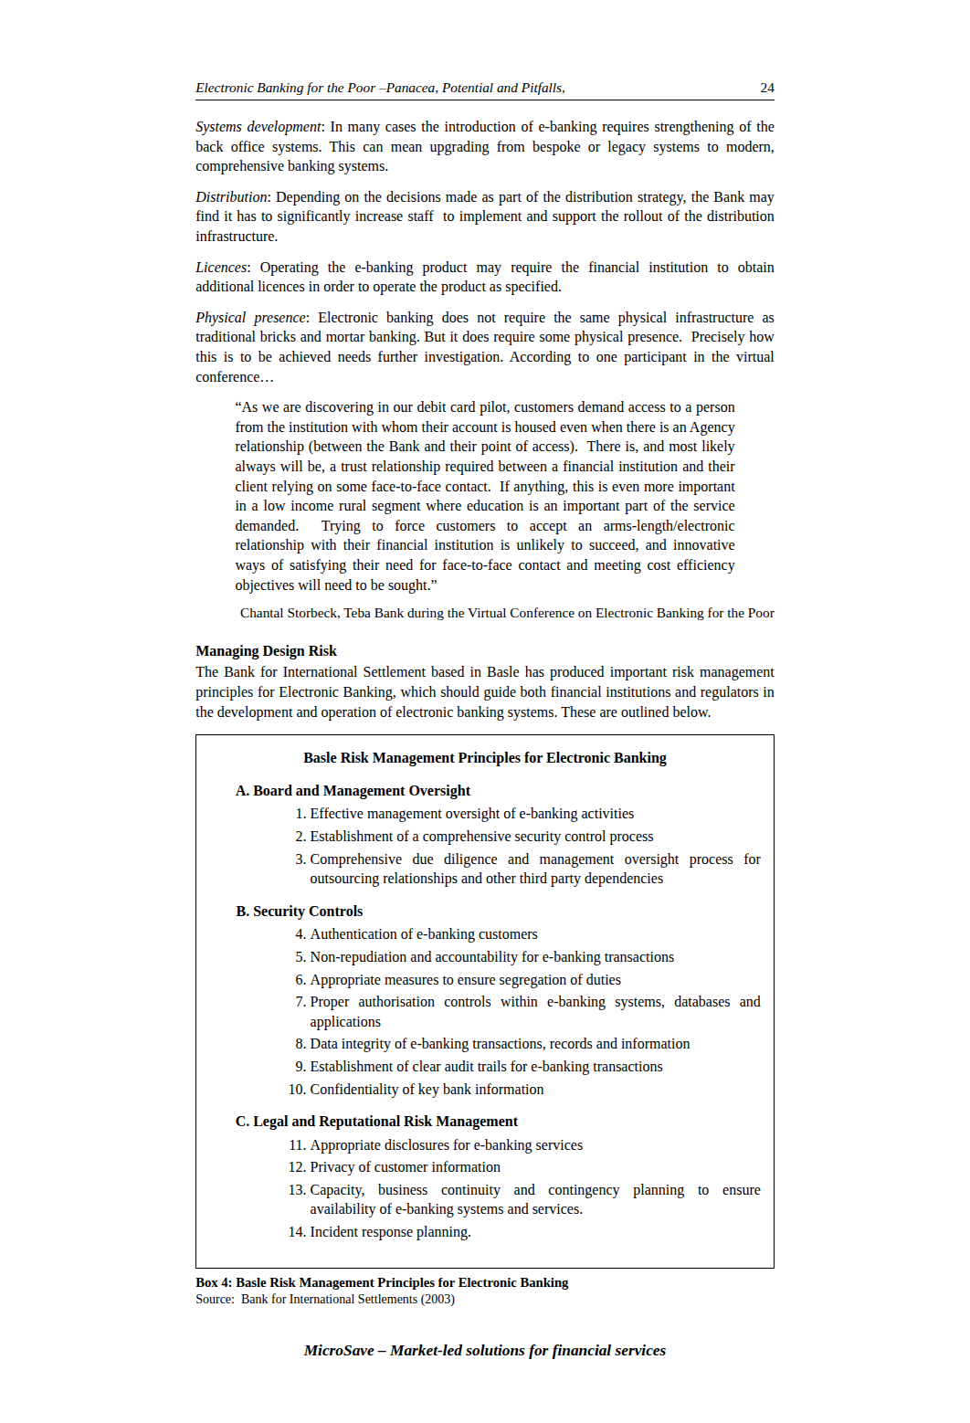Electronic Banking for the Poor –Panacea, Potential and Pitfalls,
24
Systems development: In many cases the introduction of e-banking requires strengthening of the back office systems. This can mean upgrading from bespoke or legacy systems to modern, comprehensive banking systems.
Distribution: Depending on the decisions made as part of the distribution strategy, the Bank may find it has to significantly increase staff to implement and support the rollout of the distribution infrastructure.
Licences: Operating the e-banking product may require the financial institution to obtain additional licences in order to operate the product as specified.
Physical presence: Electronic banking does not require the same physical infrastructure as traditional bricks and mortar banking. But it does require some physical presence. Precisely how this is to be achieved needs further investigation. According to one participant in the virtual conference…
“As we are discovering in our debit card pilot, customers demand access to a person from the institution with whom their account is housed even when there is an Agency relationship (between the Bank and their point of access). There is, and most likely always will be, a trust relationship required between a financial institution and their client relying on some face-to-face contact. If anything, this is even more important in a low income rural segment where education is an important part of the service demanded. Trying to force customers to accept an arms-length/electronic relationship with their financial institution is unlikely to succeed, and innovative ways of satisfying their need for face-to-face contact and meeting cost efficiency objectives will need to be sought.”
Chantal Storbeck, Teba Bank during the Virtual Conference on Electronic Banking for the Poor
Managing Design Risk
The Bank for International Settlement based in Basle has produced important risk management principles for Electronic Banking, which should guide both financial institutions and regulators in the development and operation of electronic banking systems. These are outlined below.
Basle Risk Management Principles for Electronic Banking
Board and Management Oversight
Effective management oversight of e-banking activities
Establishment of a comprehensive security control process
Comprehensive due diligence and management oversight process for outsourcing relationships and other third party dependencies
Security Controls
Authentication of e-banking customers
Non-repudiation and accountability for e-banking transactions
Appropriate measures to ensure segregation of duties
Proper authorisation controls within e-banking systems, databases and applications
Data integrity of e-banking transactions, records and information
Establishment of clear audit trails for e-banking transactions
Confidentiality of key bank information
Legal and Reputational Risk Management
Appropriate disclosures for e-banking services
Privacy of customer information
Capacity, business continuity and contingency planning to ensure availability of e-banking systems and services.
Incident response planning.
Box 4: Basle Risk Management Principles for Electronic Banking
Source: Bank for International Settlements (2003)
MicroSave – Market-led solutions for financial services